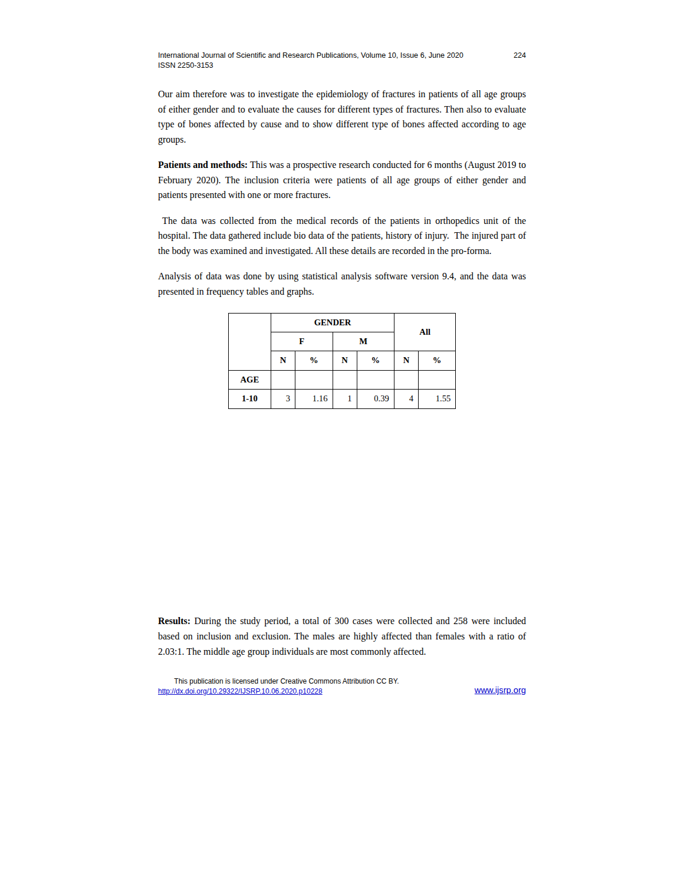International Journal of Scientific and Research Publications, Volume 10, Issue 6, June 2020224
ISSN 2250-3153
Our aim therefore was to investigate the epidemiology of fractures in patients of all age groups of either gender and to evaluate the causes for different types of fractures. Then also to evaluate type of bones affected by cause and to show different type of bones affected according to age groups.
Patients and methods: This was a prospective research conducted for 6 months (August 2019 to February 2020). The inclusion criteria were patients of all age groups of either gender and patients presented with one or more fractures.
The data was collected from the medical records of the patients in orthopedics unit of the hospital. The data gathered include bio data of the patients, history of injury. The injured part of the body was examined and investigated. All these details are recorded in the pro-forma.
Analysis of data was done by using statistical analysis software version 9.4, and the data was presented in frequency tables and graphs.
| | GENDER | All |
| F | M |
| N | % | N | % | N | % |
| AGE | | | | | | |
| 1-10 | 3 | 1.16 | 1 | 0.39 | 4 | 1.55 |
Results: During the study period, a total of 300 cases were collected and 258 were included based on inclusion and exclusion. The males are highly affected than females with a ratio of 2.03:1. The middle age group individuals are most commonly affected.
This publication is licensed under Creative Commons Attribution CC BY.
http://dx.doi.org/10.29322/IJSRP.10.06.2020.p10228
www.ijsrp.org